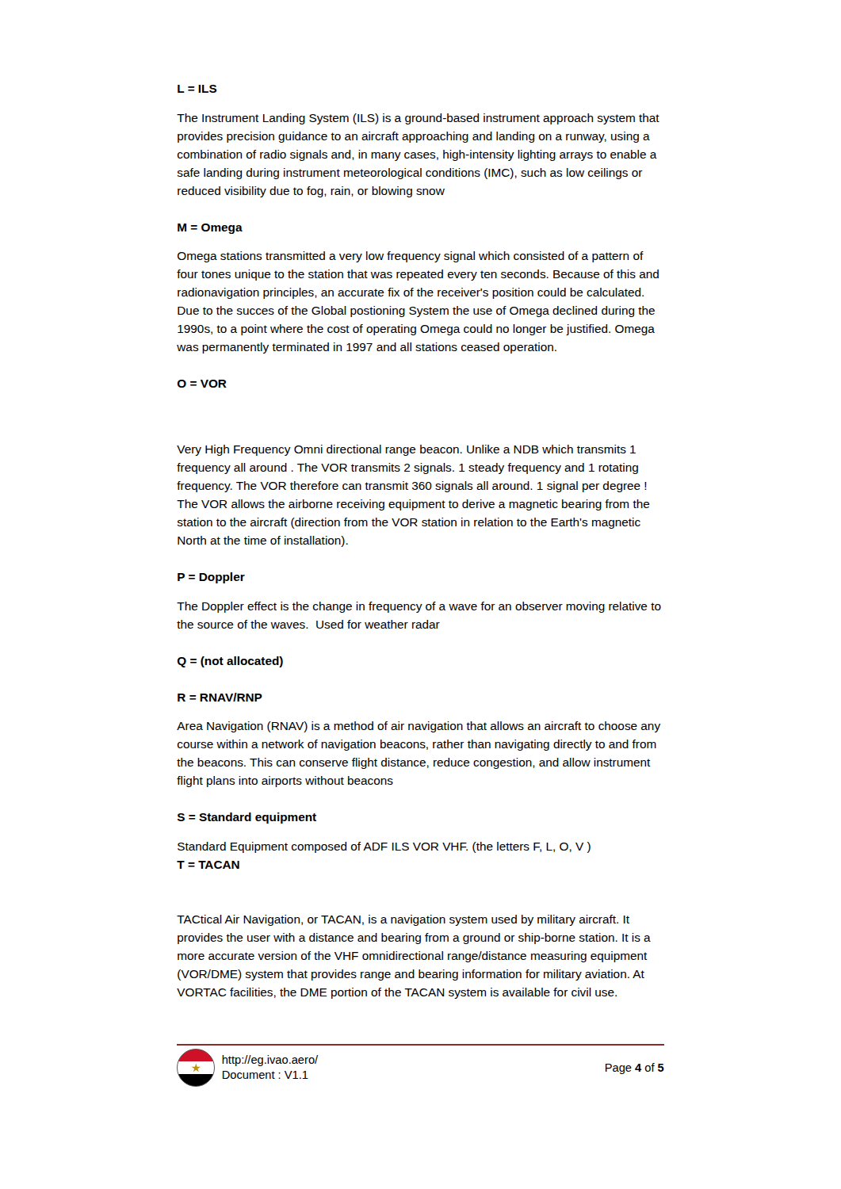L = ILS
The Instrument Landing System (ILS) is a ground-based instrument approach system that provides precision guidance to an aircraft approaching and landing on a runway, using a combination of radio signals and, in many cases, high-intensity lighting arrays to enable a safe landing during instrument meteorological conditions (IMC), such as low ceilings or reduced visibility due to fog, rain, or blowing snow
M = Omega
Omega stations transmitted a very low frequency signal which consisted of a pattern of four tones unique to the station that was repeated every ten seconds. Because of this and radionavigation principles, an accurate fix of the receiver's position could be calculated. Due to the succes of the Global postioning System the use of Omega declined during the 1990s, to a point where the cost of operating Omega could no longer be justified. Omega was permanently terminated in 1997 and all stations ceased operation.
O = VOR
Very High Frequency Omni directional range beacon. Unlike a NDB which transmits 1 frequency all around . The VOR transmits 2 signals. 1 steady frequency and 1 rotating frequency. The VOR therefore can transmit 360 signals all around. 1 signal per degree ! The VOR allows the airborne receiving equipment to derive a magnetic bearing from the station to the aircraft (direction from the VOR station in relation to the Earth's magnetic North at the time of installation).
P = Doppler
The Doppler effect is the change in frequency of a wave for an observer moving relative to the source of the waves. Used for weather radar
Q = (not allocated)
R = RNAV/RNP
Area Navigation (RNAV) is a method of air navigation that allows an aircraft to choose any course within a network of navigation beacons, rather than navigating directly to and from the beacons. This can conserve flight distance, reduce congestion, and allow instrument flight plans into airports without beacons
S = Standard equipment
Standard Equipment composed of ADF ILS VOR VHF. (the letters F, L, O, V )
T = TACAN
TACtical Air Navigation, or TACAN, is a navigation system used by military aircraft. It provides the user with a distance and bearing from a ground or ship-borne station. It is a more accurate version of the VHF omnidirectional range/distance measuring equipment (VOR/DME) system that provides range and bearing information for military aviation. At VORTAC facilities, the DME portion of the TACAN system is available for civil use.
http://eg.ivao.aero/
Document : V1.1
Page 4 of 5